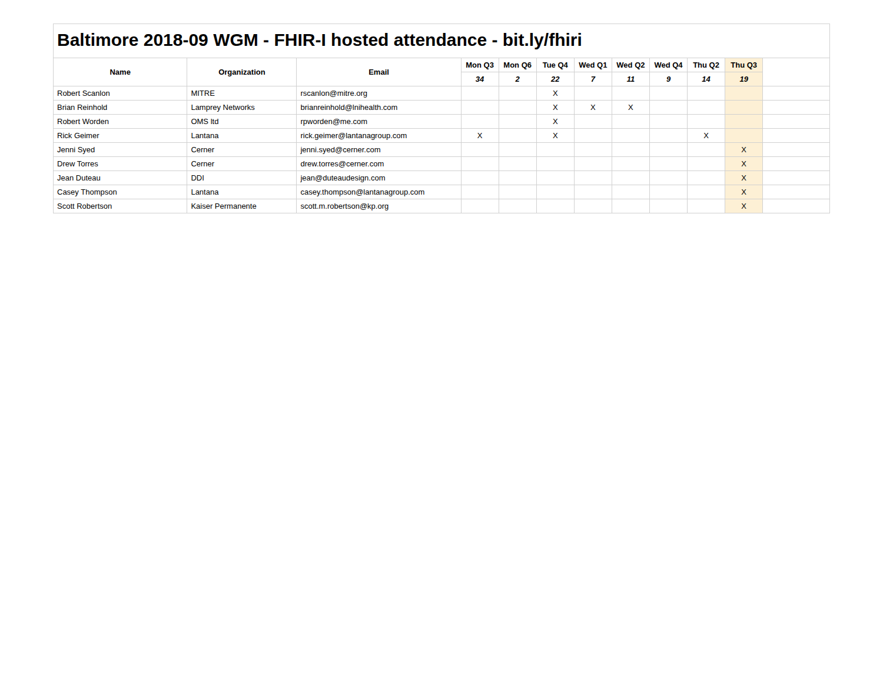Baltimore 2018-09 WGM - FHIR-I hosted attendance - bit.ly/fhiri
| Name | Organization | Email | Mon Q3 | Mon Q6 | Tue Q4 | Wed Q1 | Wed Q2 | Wed Q4 | Thu Q2 | Thu Q3 | |
| --- | --- | --- | --- | --- | --- | --- | --- | --- | --- | --- | --- |
| 34 | 2 | 22 | 7 | 11 | 9 | 14 | 19 |
| Robert Scanlon | MITRE | rscanlon@mitre.org | | | X | | | | | | |
| Brian Reinhold | Lamprey Networks | brianreinhold@lnihealth.com | | | X | X | X | | | | |
| Robert Worden | OMS ltd | rpworden@me.com | | | X | | | | | | |
| Rick Geimer | Lantana | rick.geimer@lantanagroup.com | X | | X | | | | X | | |
| Jenni Syed | Cerner | jenni.syed@cerner.com | | | | | | | | X | |
| Drew Torres | Cerner | drew.torres@cerner.com | | | | | | | | X | |
| Jean Duteau | DDI | jean@duteaudesign.com | | | | | | | | X | |
| Casey Thompson | Lantana | casey.thompson@lantanagroup.com | | | | | | | | X | |
| Scott Robertson | Kaiser Permanente | scott.m.robertson@kp.org | | | | | | | | X | |